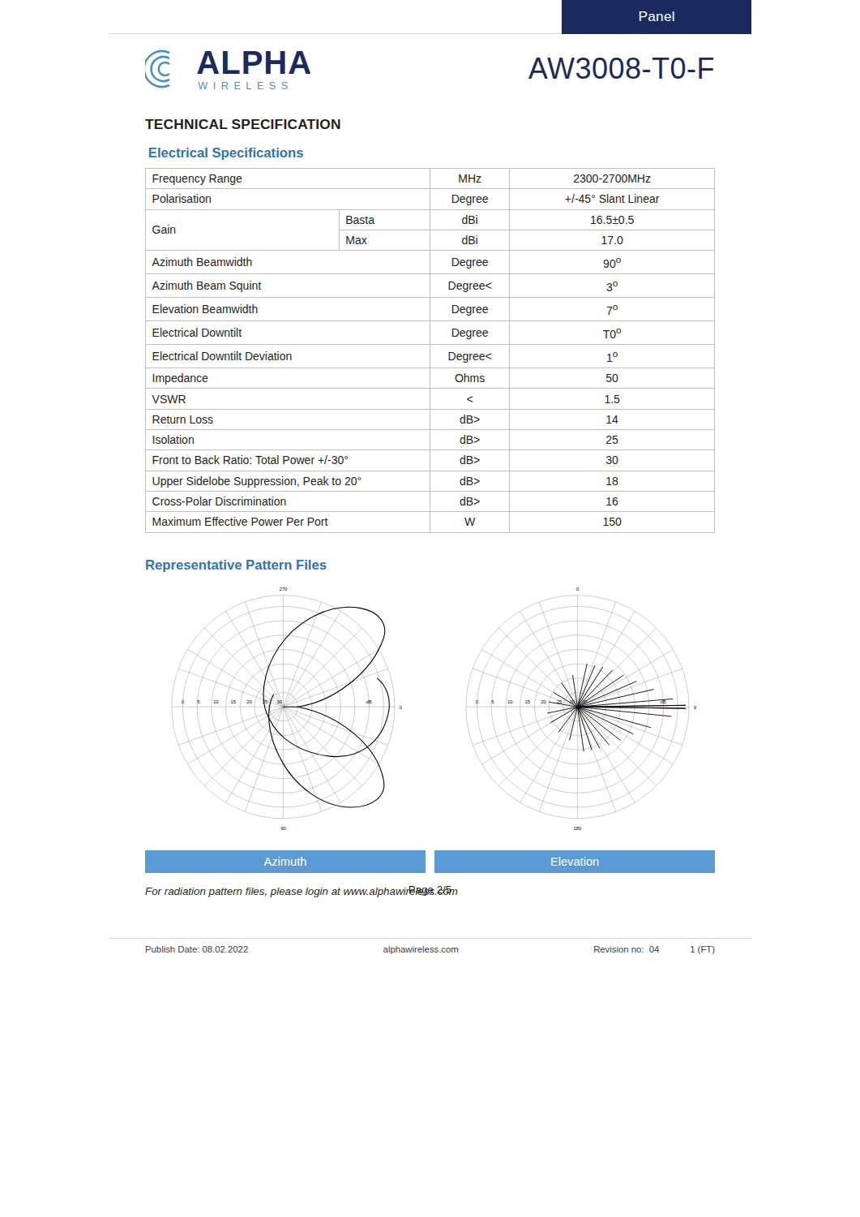Panel
ALPHA
WIRELESS
AW3008-T0-F
TECHNICAL SPECIFICATION
Electrical Specifications
| Frequency Range | MHz | 2300-2700MHz |
| Polarisation | Degree | +/-45° Slant Linear |
| Gain | Basta | dBi | 16.5±0.5 |
| Max | dBi | 17.0 |
| Azimuth Beamwidth | Degree | 90 o |
| Azimuth Beam Squint | Degree< | 3 o |
| Elevation Beamwidth | Degree | 7 o |
| Electrical Downtilt | Degree | T0 o |
| Electrical Downtilt Deviation | Degree< | 1 o |
| Impedance | Ohms | 50 |
| VSWR | < | 1.5 |
| Return Loss | dB> | 14 |
| Isolation | dB> | 25 |
| Front to Back Ratio: Total Power +/-30° | dB> | 30 |
| Upper Sidelobe Suppression, Peak to 20° | dB> | 18 |
| Cross-Polar Discrimination | dB> | 16 |
| Maximum Effective Power Per Port | W | 150 |
Representative Pattern Files
180 0 270 90 0 5 10 15 20 25 30 dB
270 90 0 180 0 5 10 15 20 25 30 35 dB
Azimuth
Elevation
For radiation pattern files, please login at www.alphawireless.com
Page 2/5
Publish Date: 08.02.2022
alphawireless.com
Revision no: 041 (FT)